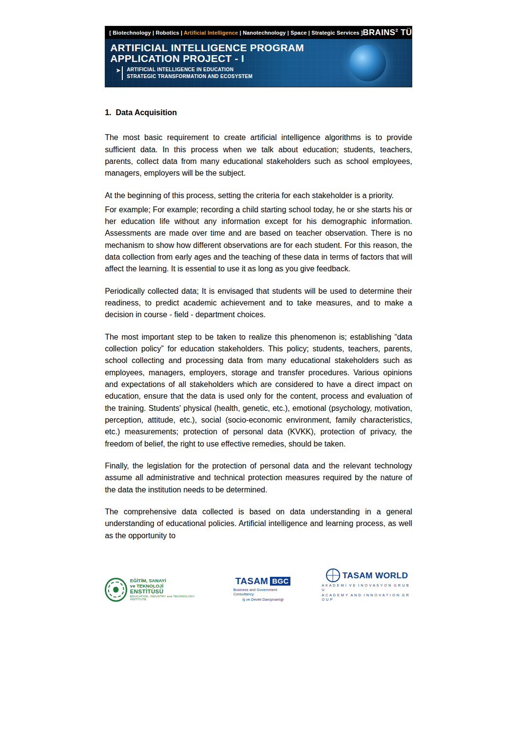[ Biotechnology | Robotics | Artificial Intelligence | Nanotechnology | Space | Strategic Services ] BRAINS2 TÜRKİYE
ARTIFICIAL INTELLIGENCE PROGRAM
APPLICATION PROJECT - I
➤ ARTIFICIAL INTELLIGENCE IN EDUCATION
STRATEGIC TRANSFORMATION AND ECOSYSTEM
1. Data Acquisition
The most basic requirement to create artificial intelligence algorithms is to provide sufficient data. In this process when we talk about education; students, teachers, parents, collect data from many educational stakeholders such as school employees, managers, employers will be the subject.
At the beginning of this process, setting the criteria for each stakeholder is a priority.
For example; For example; recording a child starting school today, he or she starts his or her education life without any information except for his demographic information. Assessments are made over time and are based on teacher observation. There is no mechanism to show how different observations are for each student. For this reason, the data collection from early ages and the teaching of these data in terms of factors that will affect the learning. It is essential to use it as long as you give feedback.
Periodically collected data; It is envisaged that students will be used to determine their readiness, to predict academic achievement and to take measures, and to make a decision in course - field - department choices.
The most important step to be taken to realize this phenomenon is; establishing “data collection policy” for education stakeholders. This policy; students, teachers, parents, school collecting and processing data from many educational stakeholders such as employees, managers, employers, storage and transfer procedures. Various opinions and expectations of all stakeholders which are considered to have a direct impact on education, ensure that the data is used only for the content, process and evaluation of the training. Students' physical (health, genetic, etc.), emotional (psychology, motivation, perception, attitude, etc.), social (socio-economic environment, family characteristics, etc.) measurements; protection of personal data (KVKK), protection of privacy, the freedom of belief, the right to use effective remedies, should be taken.
Finally, the legislation for the protection of personal data and the relevant technology assume all administrative and technical protection measures required by the nature of the data the institution needs to be determined.
The comprehensive data collected is based on data understanding in a general understanding of educational policies. Artificial intelligence and learning process, as well as the opportunity to
EĞİTİM, SANAYİ
ve TEKNOLOJİ
ENSTİTÜSÜ
EDUCATION, INDUSTRY and TECHNOLOGY INSTITUTE
TASAM BGC
Business and Government Consultancy
İş ve Devlet Danışmanlığı
TASAM WORLD
A K A D E M İ V E İ N O V A S Y O N G R U B U
A C A D E M Y A N D I N N O V A T I O N G R O U P